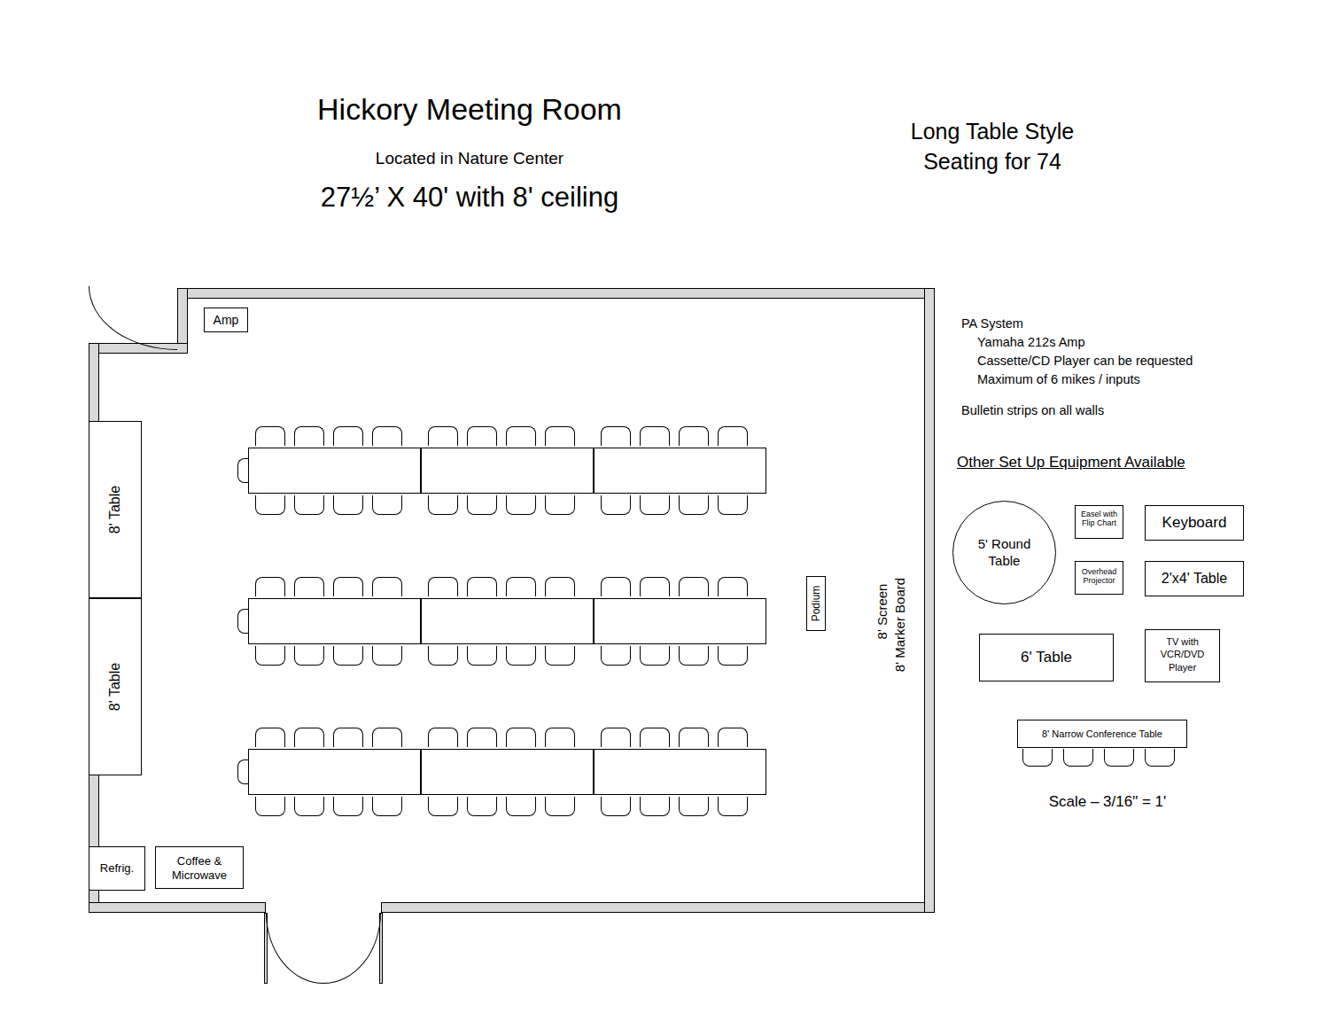Hickory Meeting Room
Located in Nature Center
27½’ X 40' with 8' ceiling
Long Table Style
Seating for 74
PA System
Yamaha 212s Amp
Cassette/CD Player can be requested
Maximum of 6 mikes / inputs
Bulletin strips on all walls
Other Set Up Equipment Available
5' Round
Table
Easel with
Flip Chart
Keyboard
Overhead
Projector
2'x4' Table
6' Table
TV with
VCR/DVD
Player
8' Narrow Conference Table
Scale – 3/16" = 1'
Amp
8' Table
8' Table
Refrig.
Coffee &
Microwave
Pole
Podium
8' Screen
8' Marker Board